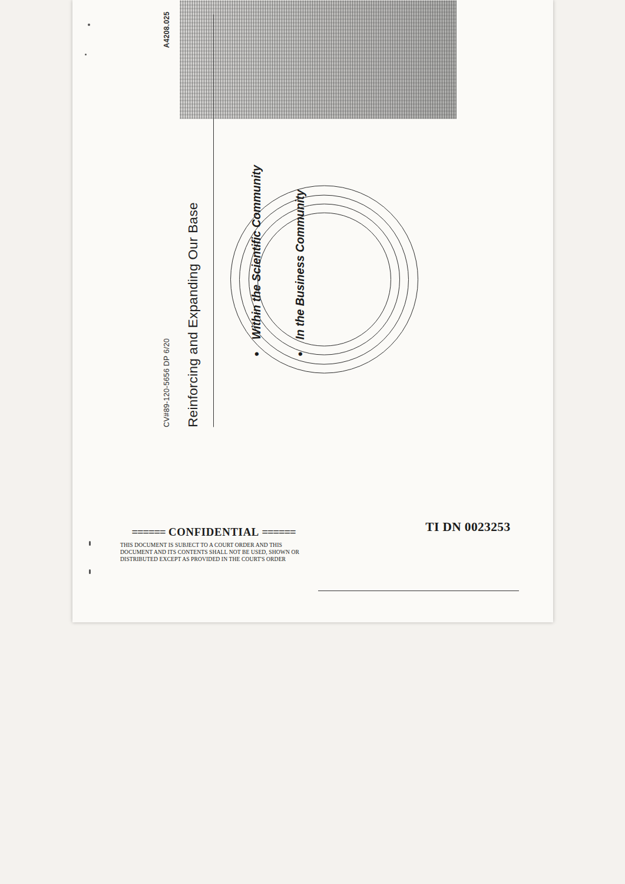CV#89-120-5656 DP 6/20
A4208.025
Reinforcing and Expanding Our Base
Within the Scientific Community
In the Business Community
TI DN 0023253
====== CONFIDENTIAL ======
THIS DOCUMENT IS SUBJECT TO A COURT ORDER AND THIS DOCUMENT AND ITS CONTENTS SHALL NOT BE USED, SHOWN OR DISTRIBUTED EXCEPT AS PROVIDED IN THE COURT'S ORDER